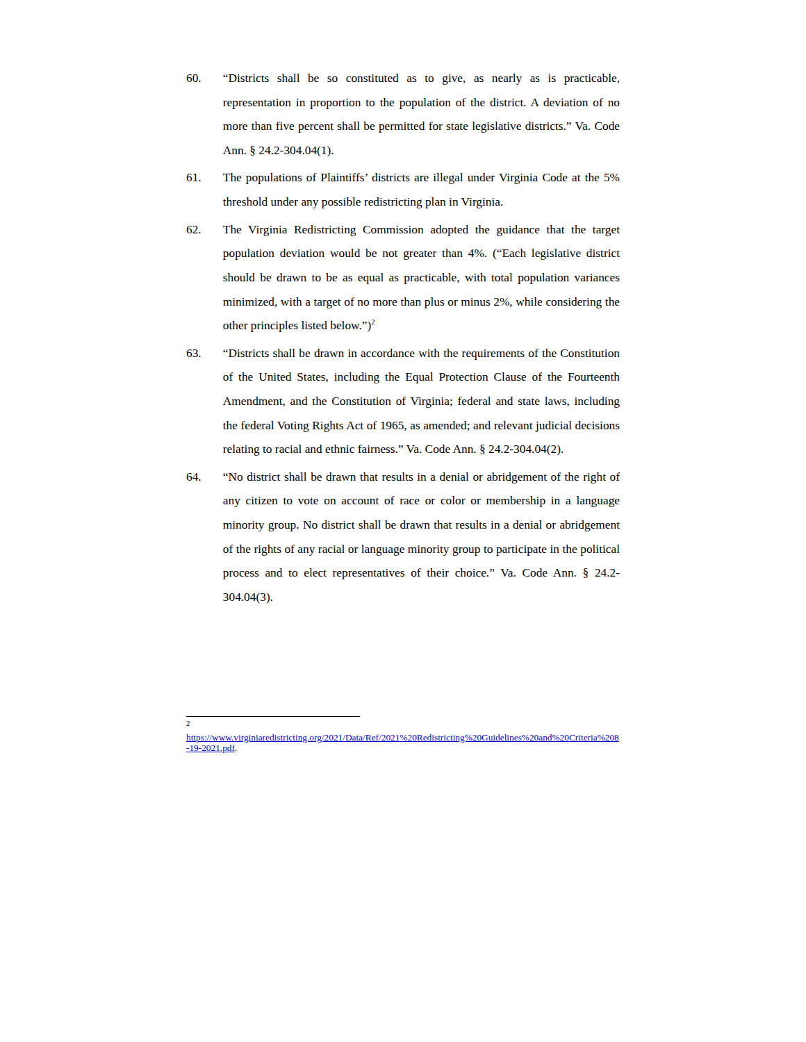60.“Districts shall be so constituted as to give, as nearly as is practicable, representation in proportion to the population of the district. A deviation of no more than five percent shall be permitted for state legislative districts.” Va. Code Ann. § 24.2-304.04(1).
61. The populations of Plaintiffs’ districts are illegal under Virginia Code at the 5% threshold under any possible redistricting plan in Virginia.
62. The Virginia Redistricting Commission adopted the guidance that the target population deviation would be not greater than 4%. (“Each legislative district should be drawn to be as equal as practicable, with total population variances minimized, with a target of no more than plus or minus 2%, while considering the other principles listed below.”)2
63.“Districts shall be drawn in accordance with the requirements of the Constitution of the United States, including the Equal Protection Clause of the Fourteenth Amendment, and the Constitution of Virginia; federal and state laws, including the federal Voting Rights Act of 1965, as amended; and relevant judicial decisions relating to racial and ethnic fairness.” Va. Code Ann. § 24.2-304.04(2).
64.“No district shall be drawn that results in a denial or abridgement of the right of any citizen to vote on account of race or color or membership in a language minority group. No district shall be drawn that results in a denial or abridgement of the rights of any racial or language minority group to participate in the political process and to elect representatives of their choice.” Va. Code Ann. § 24.2-304.04(3).
2
https://www.virginiaredistricting.org/2021/Data/Ref/2021%20Redistricting%20Guidelines%20and%20Criteria%208-19-2021.pdf.